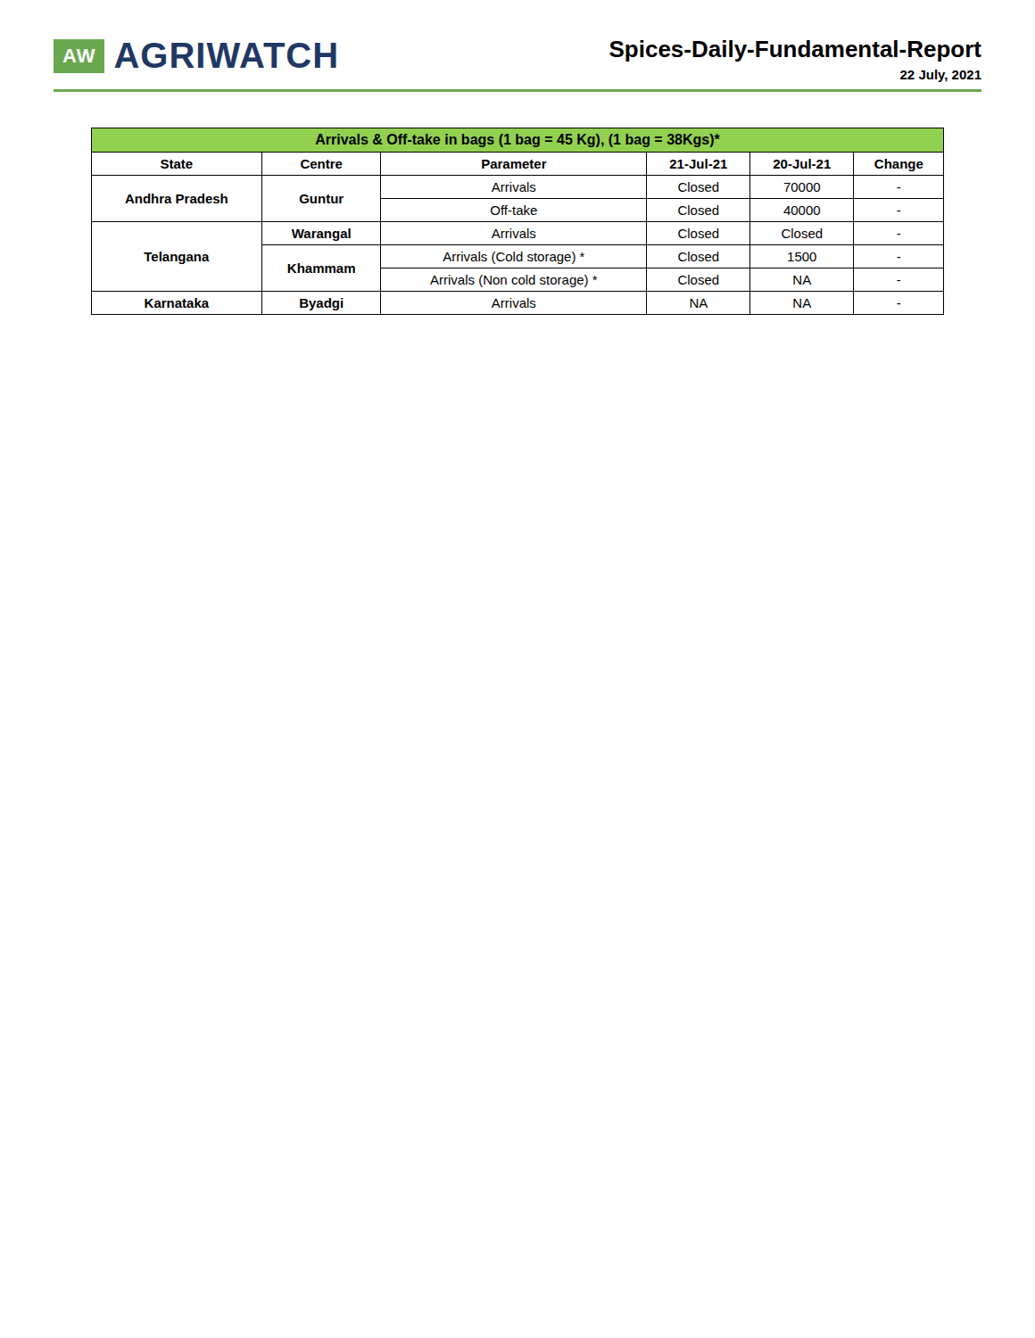AW AGRIWATCH
Spices-Daily-Fundamental-Report
22 July, 2021
| Arrivals & Off-take in bags (1 bag = 45 Kg), (1 bag = 38Kgs)* |
| State | Centre | Parameter | 21-Jul-21 | 20-Jul-21 | Change |
| Andhra Pradesh | Guntur | Arrivals | Closed | 70000 | - |
| Off-take | Closed | 40000 | - |
| Telangana | Warangal | Arrivals | Closed | Closed | - |
| Khammam | Arrivals (Cold storage) * | Closed | 1500 | - |
| Arrivals (Non cold storage) * | Closed | NA | - |
| Karnataka | Byadgi | Arrivals | NA | NA | - |